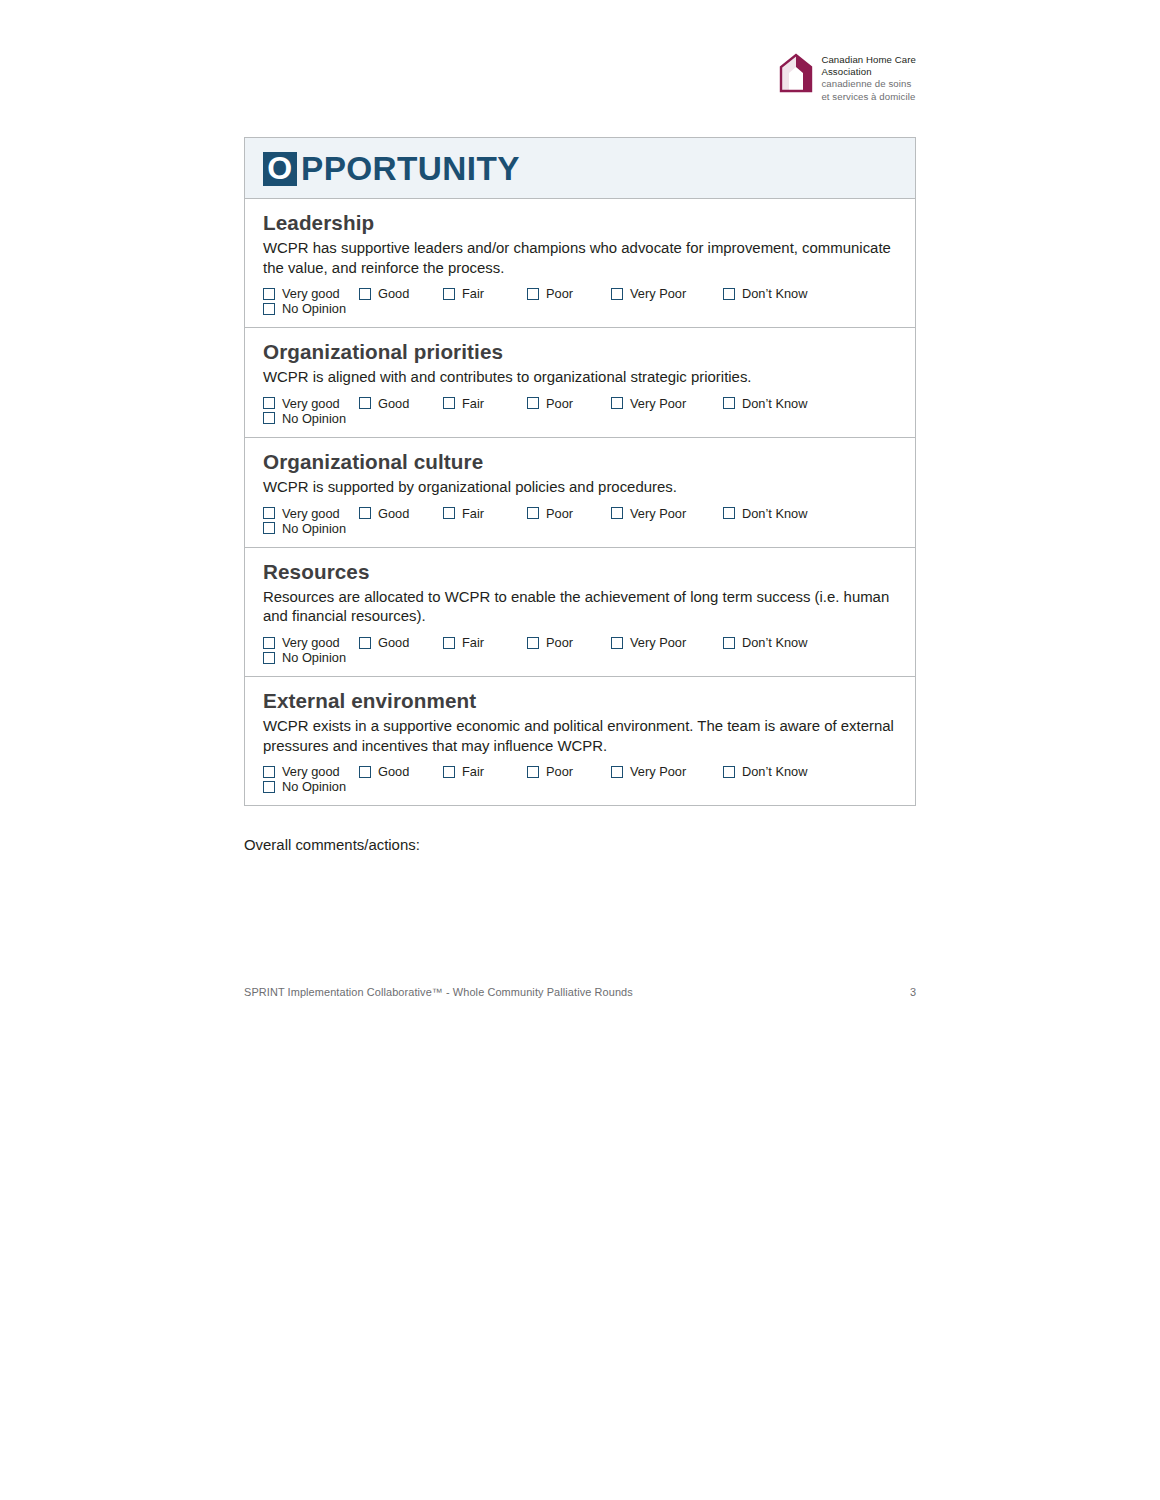Canadian Home Care
Association
canadienne de soins
et services à domicile
Opportunity
Leadership
WCPR has supportive leaders and/or champions who advocate for improvement, communicate the value, and reinforce the process.
Very good Good Fair Poor Very Poor Don’t Know No Opinion
Organizational priorities
WCPR is aligned with and contributes to organizational strategic priorities.
Very good Good Fair Poor Very Poor Don’t Know No Opinion
Organizational culture
WCPR is supported by organizational policies and procedures.
Very good Good Fair Poor Very Poor Don’t Know No Opinion
Resources
Resources are allocated to WCPR to enable the achievement of long term success (i.e. human and financial resources).
Very good Good Fair Poor Very Poor Don’t Know No Opinion
External environment
WCPR exists in a supportive economic and political environment. The team is aware of external pressures and incentives that may influence WCPR.
Very good Good Fair Poor Very Poor Don’t Know No Opinion
Overall comments/actions:
SPRINT Implementation Collaborative™ - Whole Community Palliative Rounds
3